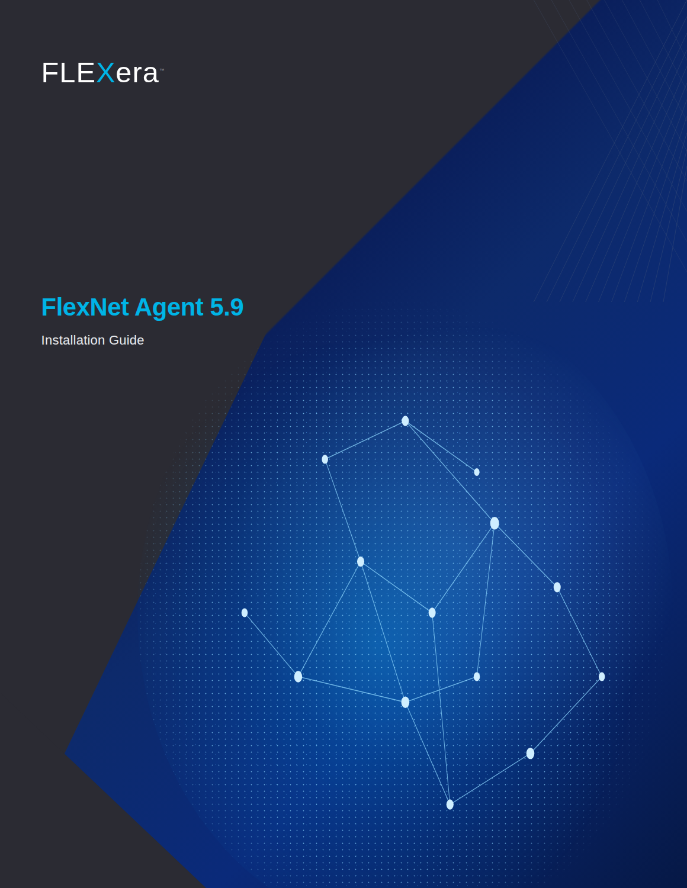FLEXera™
FlexNet Agent 5.9
Installation Guide